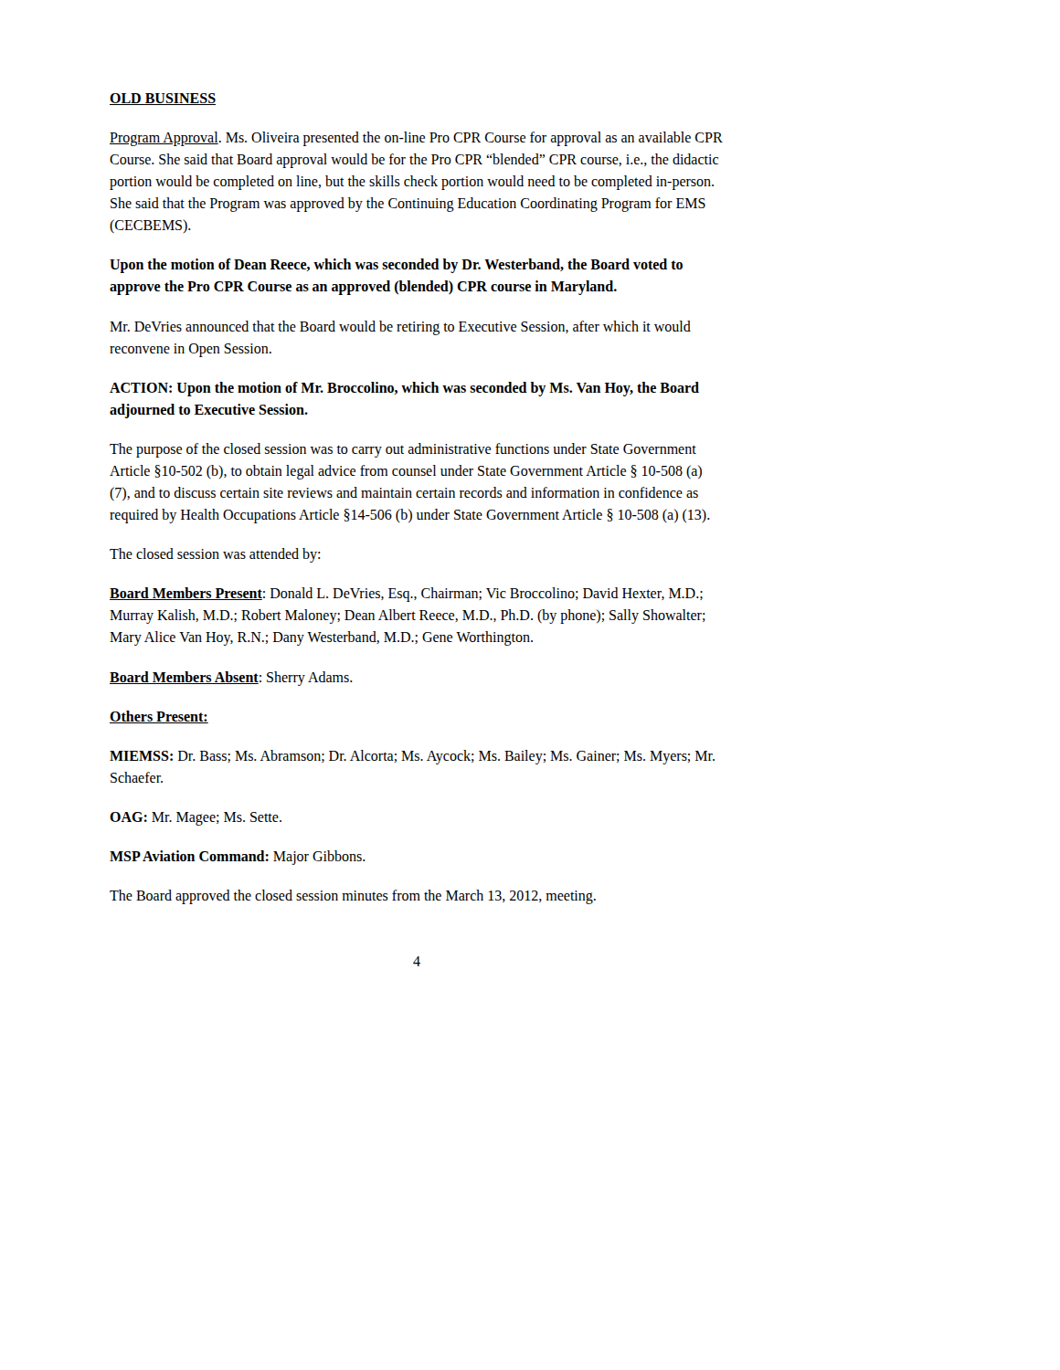OLD BUSINESS
Program Approval. Ms. Oliveira presented the on-line Pro CPR Course for approval as an available CPR Course. She said that Board approval would be for the Pro CPR “blended” CPR course, i.e., the didactic portion would be completed on line, but the skills check portion would need to be completed in-person. She said that the Program was approved by the Continuing Education Coordinating Program for EMS (CECBEMS).
Upon the motion of Dean Reece, which was seconded by Dr. Westerband, the Board voted to approve the Pro CPR Course as an approved (blended) CPR course in Maryland.
Mr. DeVries announced that the Board would be retiring to Executive Session, after which it would reconvene in Open Session.
ACTION: Upon the motion of Mr. Broccolino, which was seconded by Ms. Van Hoy, the Board adjourned to Executive Session.
The purpose of the closed session was to carry out administrative functions under State Government Article §10-502 (b), to obtain legal advice from counsel under State Government Article § 10-508 (a) (7), and to discuss certain site reviews and maintain certain records and information in confidence as required by Health Occupations Article §14-506 (b) under State Government Article § 10-508 (a) (13).
The closed session was attended by:
Board Members Present: Donald L. DeVries, Esq., Chairman; Vic Broccolino; David Hexter, M.D.; Murray Kalish, M.D.; Robert Maloney; Dean Albert Reece, M.D., Ph.D. (by phone); Sally Showalter; Mary Alice Van Hoy, R.N.; Dany Westerband, M.D.; Gene Worthington.
Board Members Absent: Sherry Adams.
Others Present:
MIEMSS: Dr. Bass; Ms. Abramson; Dr. Alcorta; Ms. Aycock; Ms. Bailey; Ms. Gainer; Ms. Myers; Mr. Schaefer.
OAG: Mr. Magee; Ms. Sette.
MSP Aviation Command: Major Gibbons.
The Board approved the closed session minutes from the March 13, 2012, meeting.
4